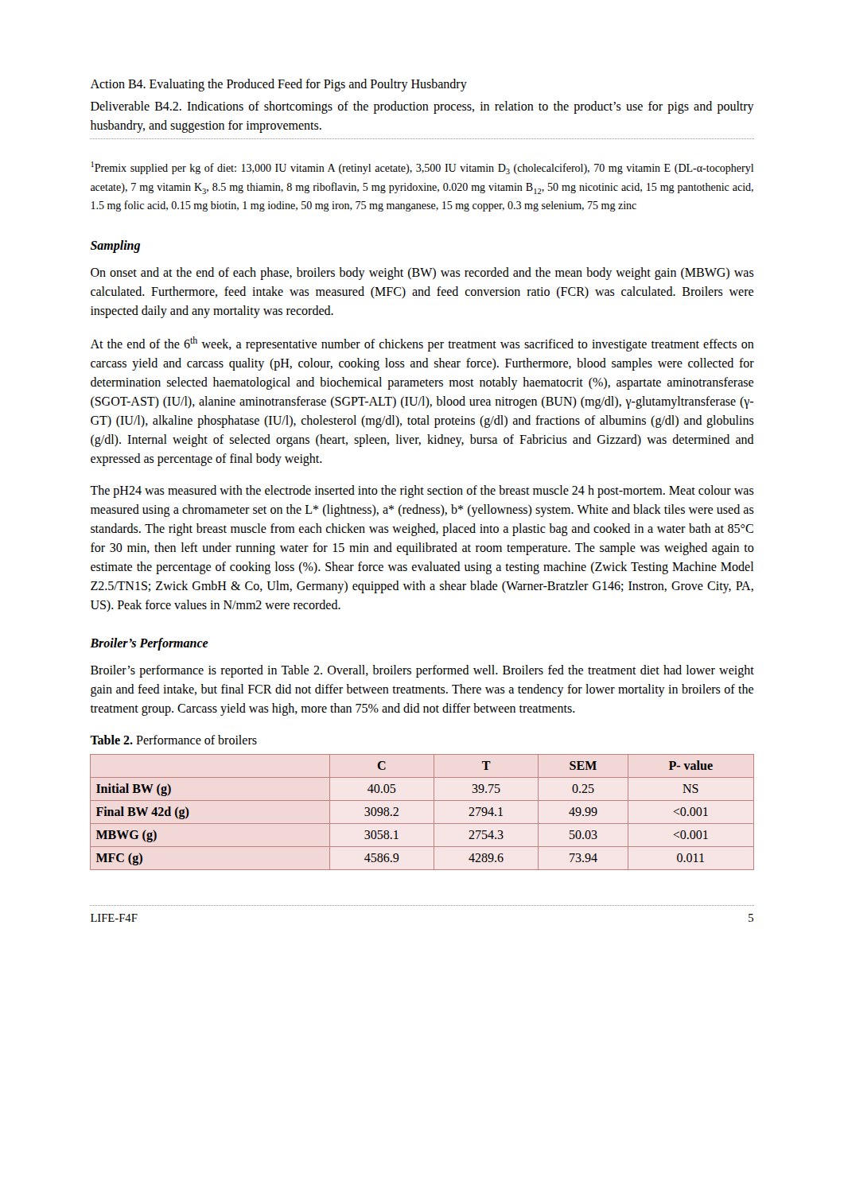Action B4. Evaluating the Produced Feed for Pigs and Poultry Husbandry
Deliverable B4.2. Indications of shortcomings of the production process, in relation to the product’s use for pigs and poultry husbandry, and suggestion for improvements.
1Premix supplied per kg of diet: 13,000 IU vitamin A (retinyl acetate), 3,500 IU vitamin D3 (cholecalciferol), 70 mg vitamin E (DL-α-tocopheryl acetate), 7 mg vitamin K3, 8.5 mg thiamin, 8 mg riboflavin, 5 mg pyridoxine, 0.020 mg vitamin B12, 50 mg nicotinic acid, 15 mg pantothenic acid, 1.5 mg folic acid, 0.15 mg biotin, 1 mg iodine, 50 mg iron, 75 mg manganese, 15 mg copper, 0.3 mg selenium, 75 mg zinc
Sampling
On onset and at the end of each phase, broilers body weight (BW) was recorded and the mean body weight gain (MBWG) was calculated. Furthermore, feed intake was measured (MFC) and feed conversion ratio (FCR) was calculated. Broilers were inspected daily and any mortality was recorded.
At the end of the 6th week, a representative number of chickens per treatment was sacrificed to investigate treatment effects on carcass yield and carcass quality (pH, colour, cooking loss and shear force). Furthermore, blood samples were collected for determination selected haematological and biochemical parameters most notably haematocrit (%), aspartate aminotransferase (SGOT-AST) (IU/l), alanine aminotransferase (SGPT-ALT) (IU/l), blood urea nitrogen (BUN) (mg/dl), γ-glutamyltransferase (γ-GT) (IU/l), alkaline phosphatase (IU/l), cholesterol (mg/dl), total proteins (g/dl) and fractions of albumins (g/dl) and globulins (g/dl). Internal weight of selected organs (heart, spleen, liver, kidney, bursa of Fabricius and Gizzard) was determined and expressed as percentage of final body weight.
The pH24 was measured with the electrode inserted into the right section of the breast muscle 24 h post-mortem. Meat colour was measured using a chromameter set on the L* (lightness), a* (redness), b* (yellowness) system. White and black tiles were used as standards. The right breast muscle from each chicken was weighed, placed into a plastic bag and cooked in a water bath at 85°C for 30 min, then left under running water for 15 min and equilibrated at room temperature. The sample was weighed again to estimate the percentage of cooking loss (%). Shear force was evaluated using a testing machine (Zwick Testing Machine Model Z2.5/TN1S; Zwick GmbH & Co, Ulm, Germany) equipped with a shear blade (Warner-Bratzler G146; Instron, Grove City, PA, US). Peak force values in N/mm2 were recorded.
Broiler’s Performance
Broiler’s performance is reported in Table 2. Overall, broilers performed well. Broilers fed the treatment diet had lower weight gain and feed intake, but final FCR did not differ between treatments. There was a tendency for lower mortality in broilers of the treatment group. Carcass yield was high, more than 75% and did not differ between treatments.
Table 2. Performance of broilers
| | C | T | SEM | P- value |
| --- | --- | --- | --- | --- |
| Initial BW (g) | 40.05 | 39.75 | 0.25 | NS |
| Final BW 42d (g) | 3098.2 | 2794.1 | 49.99 | <0.001 |
| MBWG (g) | 3058.1 | 2754.3 | 50.03 | <0.001 |
| MFC (g) | 4586.9 | 4289.6 | 73.94 | 0.011 |
LIFE-F4F 5